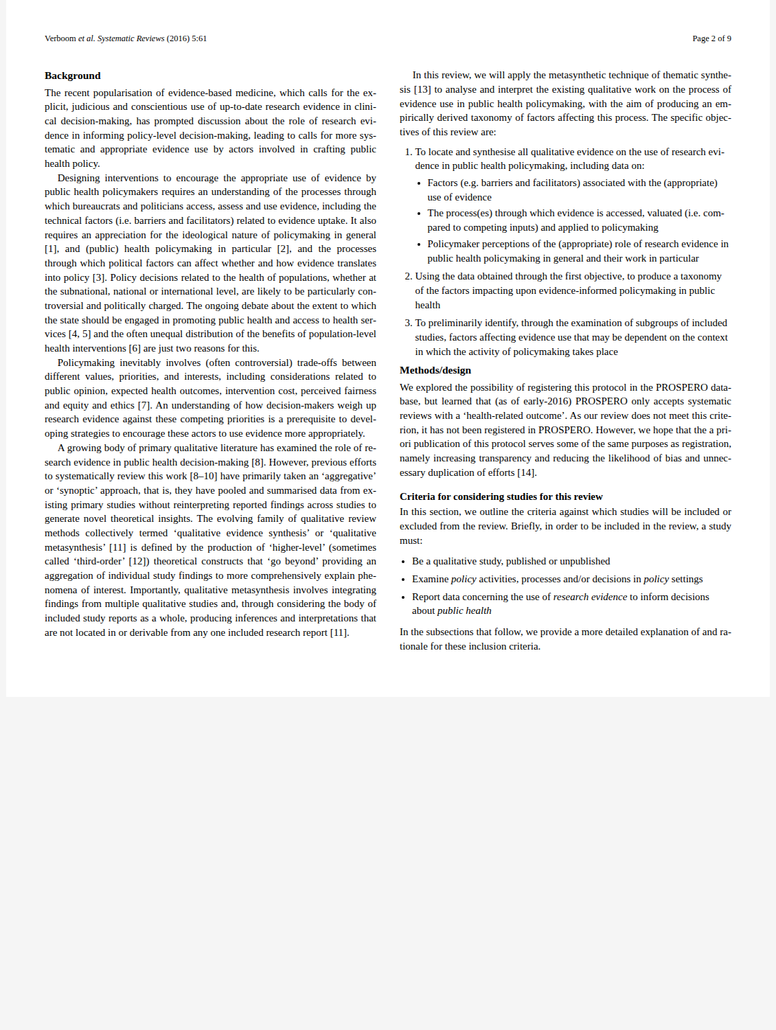Verboom et al. Systematic Reviews (2016) 5:61
Page 2 of 9
Background
The recent popularisation of evidence-based medicine, which calls for the explicit, judicious and conscientious use of up-to-date research evidence in clinical decision-making, has prompted discussion about the role of research evidence in informing policy-level decision-making, leading to calls for more systematic and appropriate evidence use by actors involved in crafting public health policy.
Designing interventions to encourage the appropriate use of evidence by public health policymakers requires an understanding of the processes through which bureaucrats and politicians access, assess and use evidence, including the technical factors (i.e. barriers and facilitators) related to evidence uptake. It also requires an appreciation for the ideological nature of policymaking in general [1], and (public) health policymaking in particular [2], and the processes through which political factors can affect whether and how evidence translates into policy [3]. Policy decisions related to the health of populations, whether at the subnational, national or international level, are likely to be particularly controversial and politically charged. The ongoing debate about the extent to which the state should be engaged in promoting public health and access to health services [4, 5] and the often unequal distribution of the benefits of population-level health interventions [6] are just two reasons for this.
Policymaking inevitably involves (often controversial) trade-offs between different values, priorities, and interests, including considerations related to public opinion, expected health outcomes, intervention cost, perceived fairness and equity and ethics [7]. An understanding of how decision-makers weigh up research evidence against these competing priorities is a prerequisite to developing strategies to encourage these actors to use evidence more appropriately.
A growing body of primary qualitative literature has examined the role of research evidence in public health decision-making [8]. However, previous efforts to systematically review this work [8–10] have primarily taken an ‘aggregative’ or ‘synoptic’ approach, that is, they have pooled and summarised data from existing primary studies without reinterpreting reported findings across studies to generate novel theoretical insights. The evolving family of qualitative review methods collectively termed ‘qualitative evidence synthesis’ or ‘qualitative metasynthesis’ [11] is defined by the production of ‘higher-level’ (sometimes called ‘third-order’ [12]) theoretical constructs that ‘go beyond’ providing an aggregation of individual study findings to more comprehensively explain phenomena of interest. Importantly, qualitative metasynthesis involves integrating findings from multiple qualitative studies and, through considering the body of included study reports as a whole, producing inferences and interpretations that are not located in or derivable from any one included research report [11].
In this review, we will apply the metasynthetic technique of thematic synthesis [13] to analyse and interpret the existing qualitative work on the process of evidence use in public health policymaking, with the aim of producing an empirically derived taxonomy of factors affecting this process. The specific objectives of this review are:
To locate and synthesise all qualitative evidence on the use of research evidence in public health policymaking, including data on:
Factors (e.g. barriers and facilitators) associated with the (appropriate) use of evidence
The process(es) through which evidence is accessed, valuated (i.e. compared to competing inputs) and applied to policymaking
Policymaker perceptions of the (appropriate) role of research evidence in public health policymaking in general and their work in particular
Using the data obtained through the first objective, to produce a taxonomy of the factors impacting upon evidence-informed policymaking in public health
To preliminarily identify, through the examination of subgroups of included studies, factors affecting evidence use that may be dependent on the context in which the activity of policymaking takes place
Methods/design
We explored the possibility of registering this protocol in the PROSPERO database, but learned that (as of early-2016) PROSPERO only accepts systematic reviews with a ‘health-related outcome’. As our review does not meet this criterion, it has not been registered in PROSPERO. However, we hope that the a priori publication of this protocol serves some of the same purposes as registration, namely increasing transparency and reducing the likelihood of bias and unnecessary duplication of efforts [14].
Criteria for considering studies for this review
In this section, we outline the criteria against which studies will be included or excluded from the review. Briefly, in order to be included in the review, a study must:
Be a qualitative study, published or unpublished
Examine policy activities, processes and/or decisions in policy settings
Report data concerning the use of research evidence to inform decisions about public health
In the subsections that follow, we provide a more detailed explanation of and rationale for these inclusion criteria.